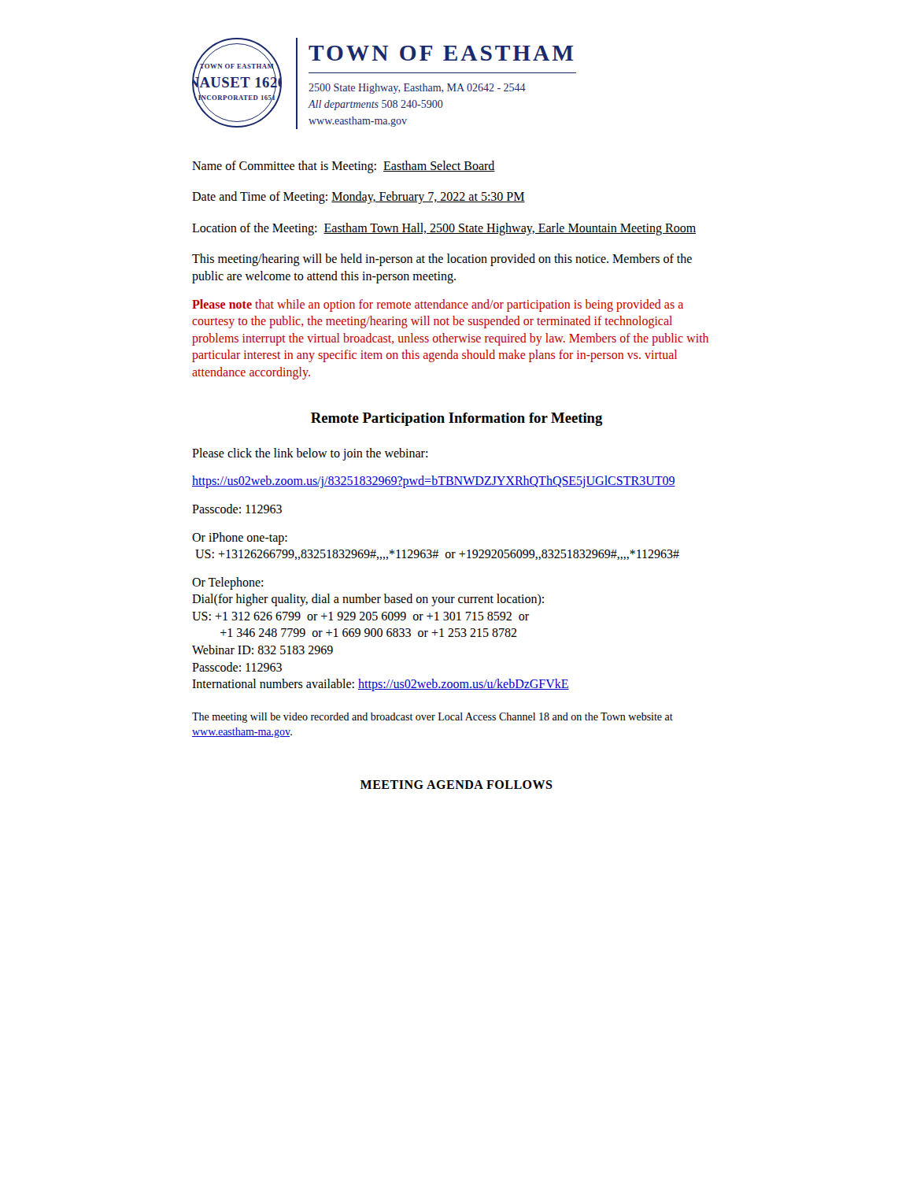★ TOWN OF EASTHAM ★ NAUSET 1620 INCORPORATED 1651
TOWN OF EASTHAM
2500 State Highway, Eastham, MA 02642 - 2544
All departments 508 240-5900
www.eastham-ma.gov
Name of Committee that is Meeting: Eastham Select Board
Date and Time of Meeting: Monday, February 7, 2022 at 5:30 PM
Location of the Meeting: Eastham Town Hall, 2500 State Highway, Earle Mountain Meeting Room
This meeting/hearing will be held in-person at the location provided on this notice. Members of the public are welcome to attend this in-person meeting.
Please note that while an option for remote attendance and/or participation is being provided as a courtesy to the public, the meeting/hearing will not be suspended or terminated if technological problems interrupt the virtual broadcast, unless otherwise required by law. Members of the public with particular interest in any specific item on this agenda should make plans for in-person vs. virtual attendance accordingly.
Remote Participation Information for Meeting
Please click the link below to join the webinar:
https://us02web.zoom.us/j/83251832969?pwd=bTBNWDZJYXRhQThQSE5jUGlCSTR3UT09
Passcode: 112963
Or iPhone one-tap:
US: +13126266799,,83251832969#,,,,*112963# or +19292056099,,83251832969#,,,,*112963#
Or Telephone:
Dial(for higher quality, dial a number based on your current location):
US: +1 312 626 6799 or +1 929 205 6099 or +1 301 715 8592 or
+1 346 248 7799 or +1 669 900 6833 or +1 253 215 8782
Webinar ID: 832 5183 2969
Passcode: 112963
International numbers available: https://us02web.zoom.us/u/kebDzGFVkE
The meeting will be video recorded and broadcast over Local Access Channel 18 and on the Town website at www.eastham-ma.gov.
MEETING AGENDA FOLLOWS